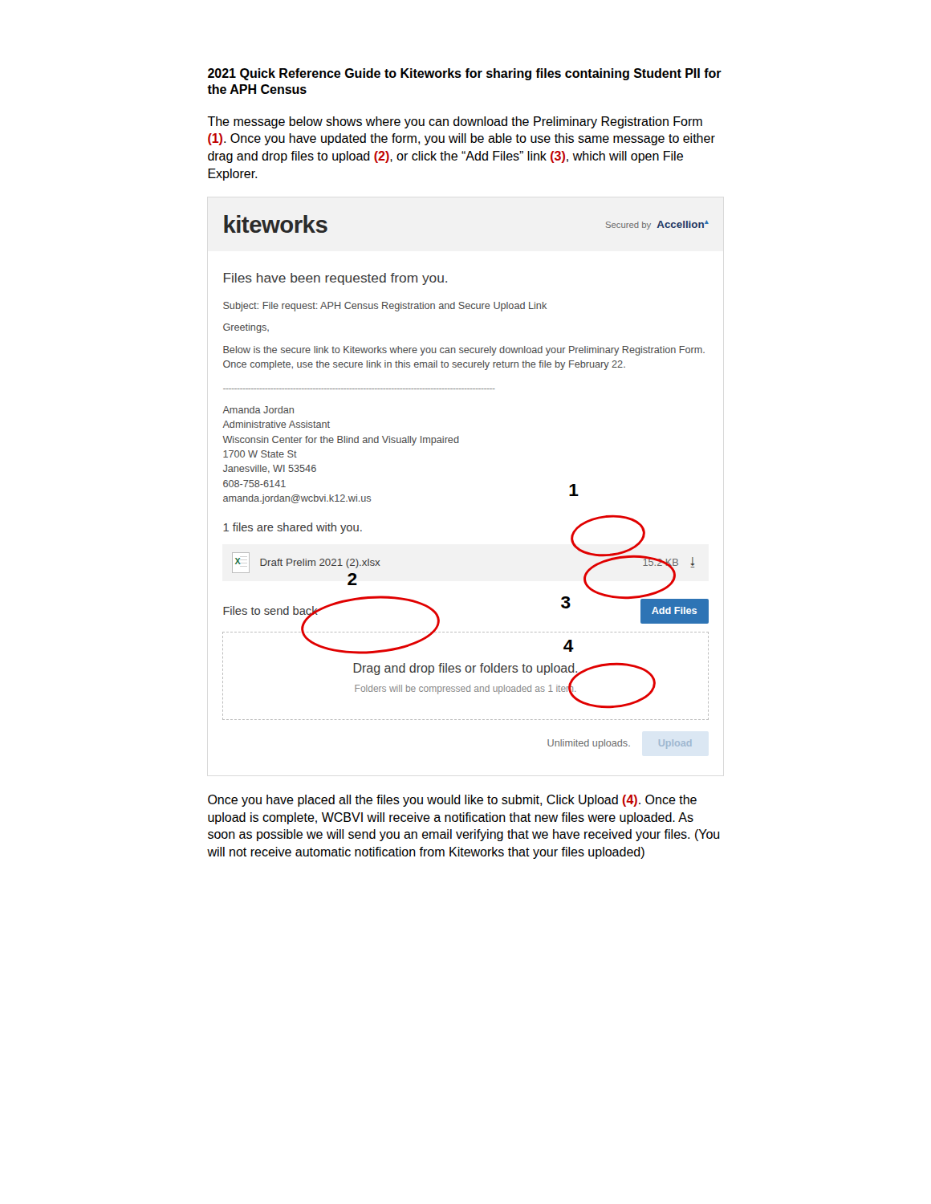2021 Quick Reference Guide to Kiteworks for sharing files containing Student PII for the APH Census
The message below shows where you can download the Preliminary Registration Form (1). Once you have updated the form, you will be able to use this same message to either drag and drop files to upload (2), or click the “Add Files” link (3), which will open File Explorer.
kiteworks
Secured by Accellion▴
Files have been requested from you.
Subject: File request: APH Census Registration and Secure Upload Link
Greetings,
Below is the secure link to Kiteworks where you can securely download your Preliminary Registration Form. Once complete, use the secure link in this email to securely return the file by February 22.
-------------------------------------------------------------------------------------------------
Amanda Jordan
Administrative Assistant
Wisconsin Center for the Blind and Visually Impaired
1700 W State St
Janesville, WI 53546
608-758-6141
amanda.jordan@wcbvi.k12.wi.us
1 files are shared with you.
Draft Prelim 2021 (2).xlsx
15.2 KB
⭳
Files to send back
Add Files
Drag and drop files or folders to upload.
Folders will be compressed and uploaded as 1 item.
Unlimited uploads.
Upload
1
3
2
4
Once you have placed all the files you would like to submit, Click Upload (4). Once the upload is complete, WCBVI will receive a notification that new files were uploaded. As soon as possible we will send you an email verifying that we have received your files. (You will not receive automatic notification from Kiteworks that your files uploaded)